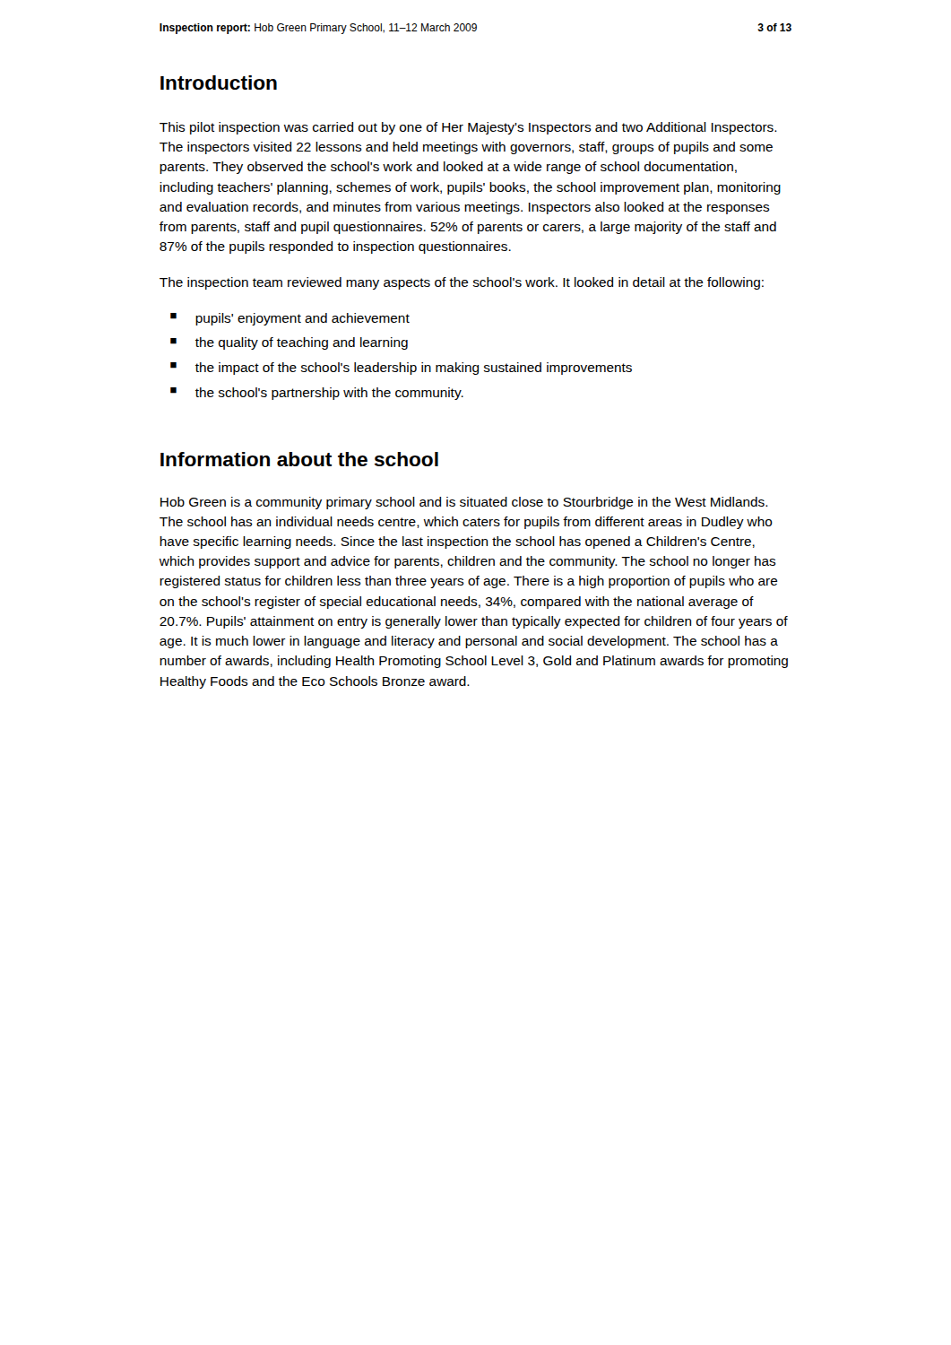Inspection report: Hob Green Primary School, 11–12 March 2009
3 of 13
Introduction
This pilot inspection was carried out by one of Her Majesty's Inspectors and two Additional Inspectors. The inspectors visited 22 lessons and held meetings with governors, staff, groups of pupils and some parents. They observed the school's work and looked at a wide range of school documentation, including teachers' planning, schemes of work, pupils' books, the school improvement plan, monitoring and evaluation records, and minutes from various meetings. Inspectors also looked at the responses from parents, staff and pupil questionnaires. 52% of parents or carers, a large majority of the staff and 87% of the pupils responded to inspection questionnaires.
The inspection team reviewed many aspects of the school's work. It looked in detail at the following:
pupils' enjoyment and achievement
the quality of teaching and learning
the impact of the school's leadership in making sustained improvements
the school's partnership with the community.
Information about the school
Hob Green is a community primary school and is situated close to Stourbridge in the West Midlands. The school has an individual needs centre, which caters for pupils from different areas in Dudley who have specific learning needs. Since the last inspection the school has opened a Children's Centre, which provides support and advice for parents, children and the community. The school no longer has registered status for children less than three years of age. There is a high proportion of pupils who are on the school's register of special educational needs, 34%, compared with the national average of 20.7%. Pupils' attainment on entry is generally lower than typically expected for children of four years of age. It is much lower in language and literacy and personal and social development. The school has a number of awards, including Health Promoting School Level 3, Gold and Platinum awards for promoting Healthy Foods and the Eco Schools Bronze award.